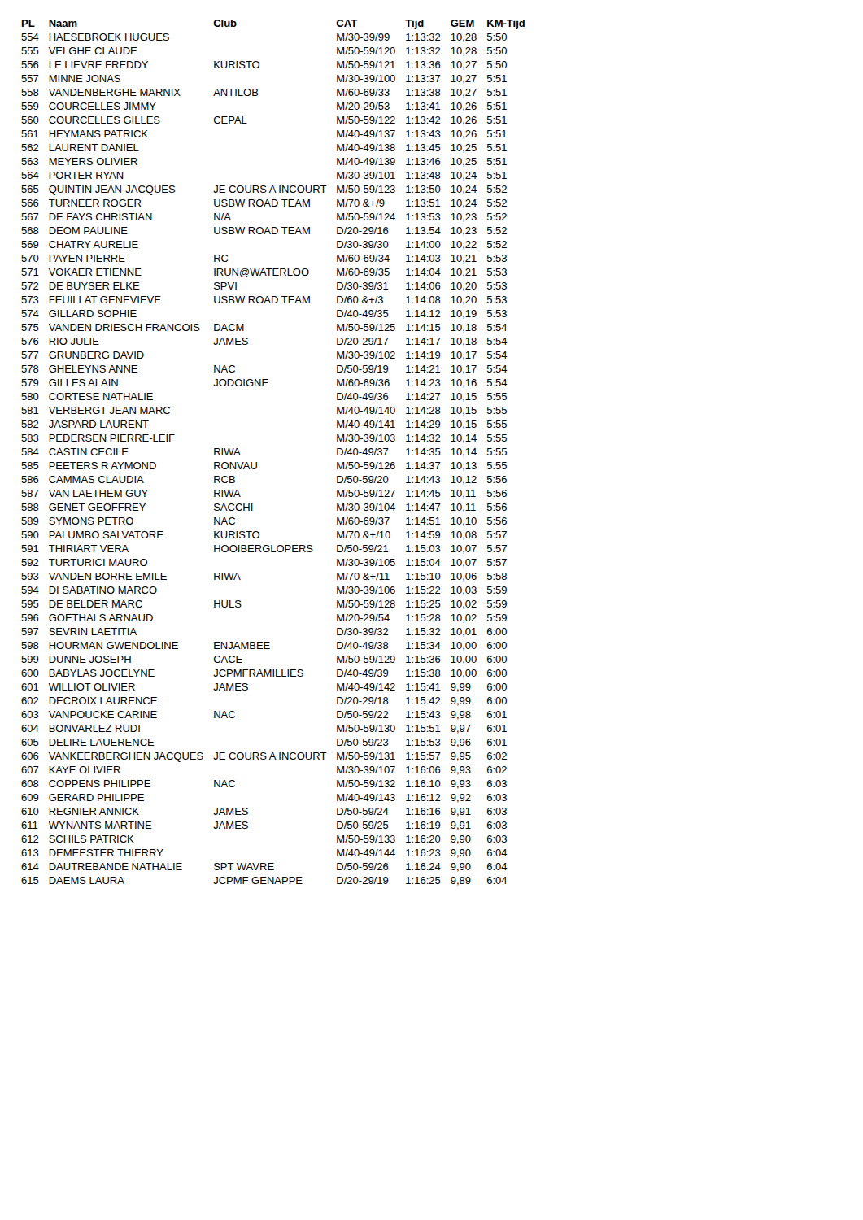| PL | Naam | Club | CAT | Tijd | GEM | KM-Tijd |
| --- | --- | --- | --- | --- | --- | --- |
| 554 | HAESEBROEK HUGUES | | M/30-39/99 | 1:13:32 | 10,28 | 5:50 |
| 555 | VELGHE CLAUDE | | M/50-59/120 | 1:13:32 | 10,28 | 5:50 |
| 556 | LE LIEVRE FREDDY | KURISTO | M/50-59/121 | 1:13:36 | 10,27 | 5:50 |
| 557 | MINNE JONAS | | M/30-39/100 | 1:13:37 | 10,27 | 5:51 |
| 558 | VANDENBERGHE MARNIX | ANTILOB | M/60-69/33 | 1:13:38 | 10,27 | 5:51 |
| 559 | COURCELLES JIMMY | | M/20-29/53 | 1:13:41 | 10,26 | 5:51 |
| 560 | COURCELLES GILLES | CEPAL | M/50-59/122 | 1:13:42 | 10,26 | 5:51 |
| 561 | HEYMANS PATRICK | | M/40-49/137 | 1:13:43 | 10,26 | 5:51 |
| 562 | LAURENT DANIEL | | M/40-49/138 | 1:13:45 | 10,25 | 5:51 |
| 563 | MEYERS OLIVIER | | M/40-49/139 | 1:13:46 | 10,25 | 5:51 |
| 564 | PORTER RYAN | | M/30-39/101 | 1:13:48 | 10,24 | 5:51 |
| 565 | QUINTIN JEAN-JACQUES | JE COURS A INCOURT | M/50-59/123 | 1:13:50 | 10,24 | 5:52 |
| 566 | TURNEER ROGER | USBW ROAD TEAM | M/70 &+/9 | 1:13:51 | 10,24 | 5:52 |
| 567 | DE FAYS CHRISTIAN | N/A | M/50-59/124 | 1:13:53 | 10,23 | 5:52 |
| 568 | DEOM PAULINE | USBW ROAD TEAM | D/20-29/16 | 1:13:54 | 10,23 | 5:52 |
| 569 | CHATRY AURELIE | | D/30-39/30 | 1:14:00 | 10,22 | 5:52 |
| 570 | PAYEN PIERRE | RC | M/60-69/34 | 1:14:03 | 10,21 | 5:53 |
| 571 | VOKAER ETIENNE | IRUN@WATERLOO | M/60-69/35 | 1:14:04 | 10,21 | 5:53 |
| 572 | DE BUYSER ELKE | SPVI | D/30-39/31 | 1:14:06 | 10,20 | 5:53 |
| 573 | FEUILLAT GENEVIEVE | USBW ROAD TEAM | D/60 &+/3 | 1:14:08 | 10,20 | 5:53 |
| 574 | GILLARD SOPHIE | | D/40-49/35 | 1:14:12 | 10,19 | 5:53 |
| 575 | VANDEN DRIESCH FRANCOIS | DACM | M/50-59/125 | 1:14:15 | 10,18 | 5:54 |
| 576 | RIO JULIE | JAMES | D/20-29/17 | 1:14:17 | 10,18 | 5:54 |
| 577 | GRUNBERG DAVID | | M/30-39/102 | 1:14:19 | 10,17 | 5:54 |
| 578 | GHELEYNS ANNE | NAC | D/50-59/19 | 1:14:21 | 10,17 | 5:54 |
| 579 | GILLES ALAIN | JODOIGNE | M/60-69/36 | 1:14:23 | 10,16 | 5:54 |
| 580 | CORTESE NATHALIE | | D/40-49/36 | 1:14:27 | 10,15 | 5:55 |
| 581 | VERBERGT JEAN MARC | | M/40-49/140 | 1:14:28 | 10,15 | 5:55 |
| 582 | JASPARD LAURENT | | M/40-49/141 | 1:14:29 | 10,15 | 5:55 |
| 583 | PEDERSEN PIERRE-LEIF | | M/30-39/103 | 1:14:32 | 10,14 | 5:55 |
| 584 | CASTIN CECILE | RIWA | D/40-49/37 | 1:14:35 | 10,14 | 5:55 |
| 585 | PEETERS R AYMOND | RONVAU | M/50-59/126 | 1:14:37 | 10,13 | 5:55 |
| 586 | CAMMAS CLAUDIA | RCB | D/50-59/20 | 1:14:43 | 10,12 | 5:56 |
| 587 | VAN LAETHEM GUY | RIWA | M/50-59/127 | 1:14:45 | 10,11 | 5:56 |
| 588 | GENET GEOFFREY | SACCHI | M/30-39/104 | 1:14:47 | 10,11 | 5:56 |
| 589 | SYMONS PETRO | NAC | M/60-69/37 | 1:14:51 | 10,10 | 5:56 |
| 590 | PALUMBO SALVATORE | KURISTO | M/70 &+/10 | 1:14:59 | 10,08 | 5:57 |
| 591 | THIRIART VERA | HOOIBERGLOPERS | D/50-59/21 | 1:15:03 | 10,07 | 5:57 |
| 592 | TURTURICI MAURO | | M/30-39/105 | 1:15:04 | 10,07 | 5:57 |
| 593 | VANDEN BORRE EMILE | RIWA | M/70 &+/11 | 1:15:10 | 10,06 | 5:58 |
| 594 | DI SABATINO MARCO | | M/30-39/106 | 1:15:22 | 10,03 | 5:59 |
| 595 | DE BELDER MARC | HULS | M/50-59/128 | 1:15:25 | 10,02 | 5:59 |
| 596 | GOETHALS ARNAUD | | M/20-29/54 | 1:15:28 | 10,02 | 5:59 |
| 597 | SEVRIN LAETITIA | | D/30-39/32 | 1:15:32 | 10,01 | 6:00 |
| 598 | HOURMAN GWENDOLINE | ENJAMBEE | D/40-49/38 | 1:15:34 | 10,00 | 6:00 |
| 599 | DUNNE JOSEPH | CACE | M/50-59/129 | 1:15:36 | 10,00 | 6:00 |
| 600 | BABYLAS JOCELYNE | JCPMFRAMILLIES | D/40-49/39 | 1:15:38 | 10,00 | 6:00 |
| 601 | WILLIOT OLIVIER | JAMES | M/40-49/142 | 1:15:41 | 9,99 | 6:00 |
| 602 | DECROIX LAURENCE | | D/20-29/18 | 1:15:42 | 9,99 | 6:00 |
| 603 | VANPOUCKE CARINE | NAC | D/50-59/22 | 1:15:43 | 9,98 | 6:01 |
| 604 | BONVARLEZ RUDI | | M/50-59/130 | 1:15:51 | 9,97 | 6:01 |
| 605 | DELIRE LAUERENCE | | D/50-59/23 | 1:15:53 | 9,96 | 6:01 |
| 606 | VANKEERBERGHEN JACQUES | JE COURS A INCOURT | M/50-59/131 | 1:15:57 | 9,95 | 6:02 |
| 607 | KAYE OLIVIER | | M/30-39/107 | 1:16:06 | 9,93 | 6:02 |
| 608 | COPPENS PHILIPPE | NAC | M/50-59/132 | 1:16:10 | 9,93 | 6:03 |
| 609 | GERARD PHILIPPE | | M/40-49/143 | 1:16:12 | 9,92 | 6:03 |
| 610 | REGNIER ANNICK | JAMES | D/50-59/24 | 1:16:16 | 9,91 | 6:03 |
| 611 | WYNANTS MARTINE | JAMES | D/50-59/25 | 1:16:19 | 9,91 | 6:03 |
| 612 | SCHILS PATRICK | | M/50-59/133 | 1:16:20 | 9,90 | 6:03 |
| 613 | DEMEESTER THIERRY | | M/40-49/144 | 1:16:23 | 9,90 | 6:04 |
| 614 | DAUTREBANDE NATHALIE | SPT WAVRE | D/50-59/26 | 1:16:24 | 9,90 | 6:04 |
| 615 | DAEMS LAURA | JCPMF GENAPPE | D/20-29/19 | 1:16:25 | 9,89 | 6:04 |